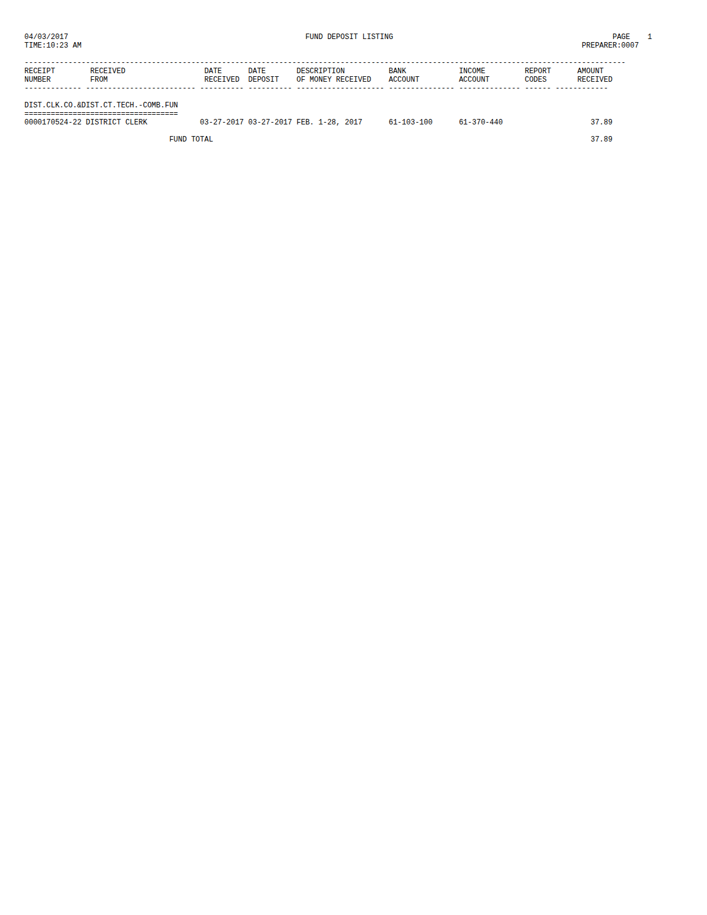04/03/2017 FUND DEPOSIT LISTING PAGE 1 TIME:10:23 AM PREPARER:0007 ----------------------------------------------------------------------------------------------------------------------------------------- RECEIPT RECEIVED DATE DATE DESCRIPTION BANK INCOME REPORT AMOUNT NUMBER FROM RECEIVED DEPOSIT OF MONEY RECEIVED ACCOUNT ACCOUNT CODES RECEIVED ------------- ------------------------- ---------- ---------- -------------------- --------------- -------------- ------ ------------ DIST.CLK.CO.&DIST.CT.TECH.-COMB.FUN =================================== 0000170524-22 DISTRICT CLERK 03-27-2017 03-27-2017 FEB. 1-28, 2017 61-103-100 61-370-440 37.89 FUND TOTAL 37.89